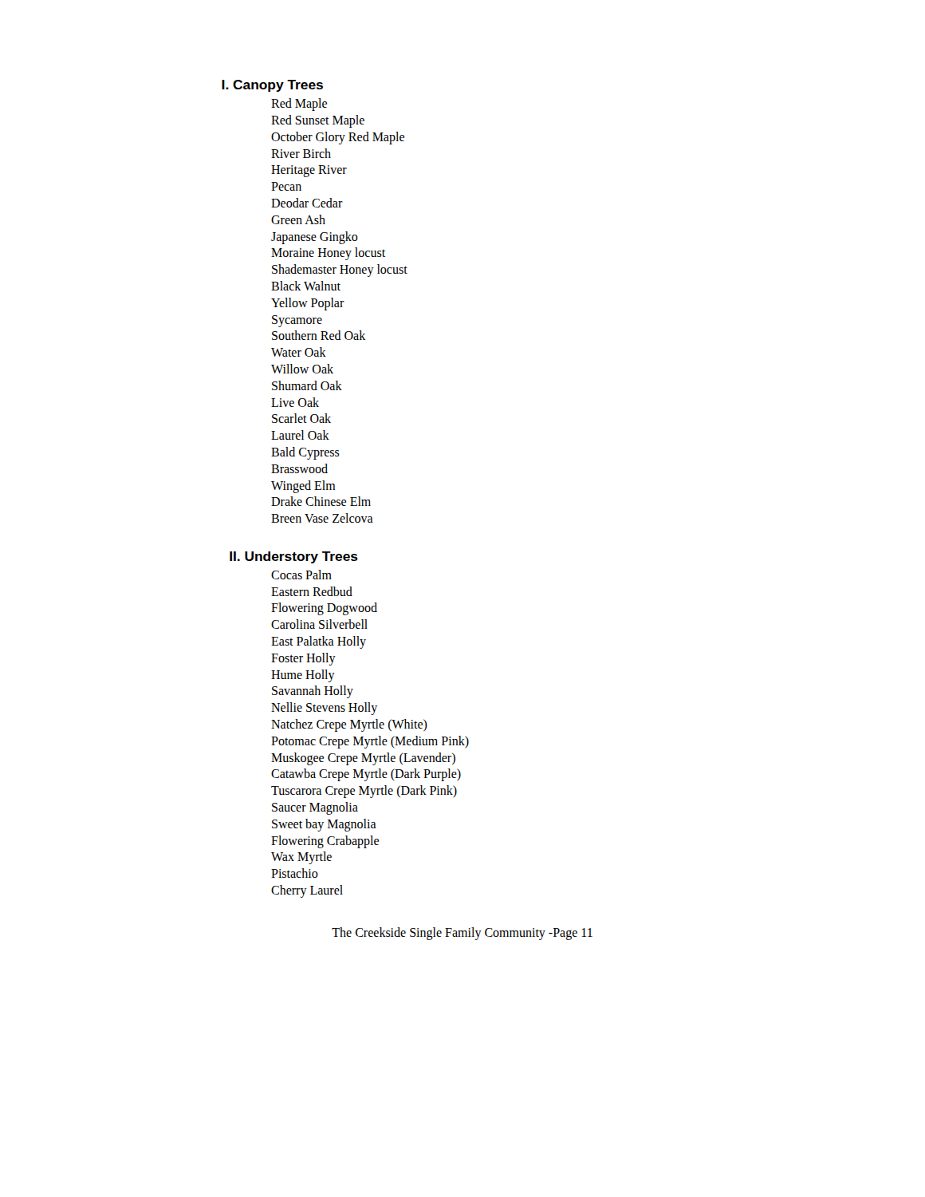I. Canopy Trees
Red Maple
Red Sunset Maple
October Glory Red Maple
River Birch
Heritage River
Pecan
Deodar Cedar
Green Ash
Japanese Gingko
Moraine Honey locust
Shademaster Honey locust
Black Walnut
Yellow Poplar
Sycamore
Southern Red Oak
Water Oak
Willow Oak
Shumard Oak
Live Oak
Scarlet Oak
Laurel Oak
Bald Cypress
Brasswood
Winged Elm
Drake Chinese Elm
Breen Vase Zelcova
II. Understory Trees
Cocas Palm
Eastern Redbud
Flowering Dogwood
Carolina Silverbell
East Palatka Holly
Foster Holly
Hume Holly
Savannah Holly
Nellie Stevens Holly
Natchez Crepe Myrtle (White)
Potomac Crepe Myrtle (Medium Pink)
Muskogee Crepe Myrtle (Lavender)
Catawba Crepe Myrtle (Dark Purple)
Tuscarora Crepe Myrtle (Dark Pink)
Saucer Magnolia
Sweet bay Magnolia
Flowering Crabapple
Wax Myrtle
Pistachio
Cherry Laurel
The Creekside Single Family Community -Page 11